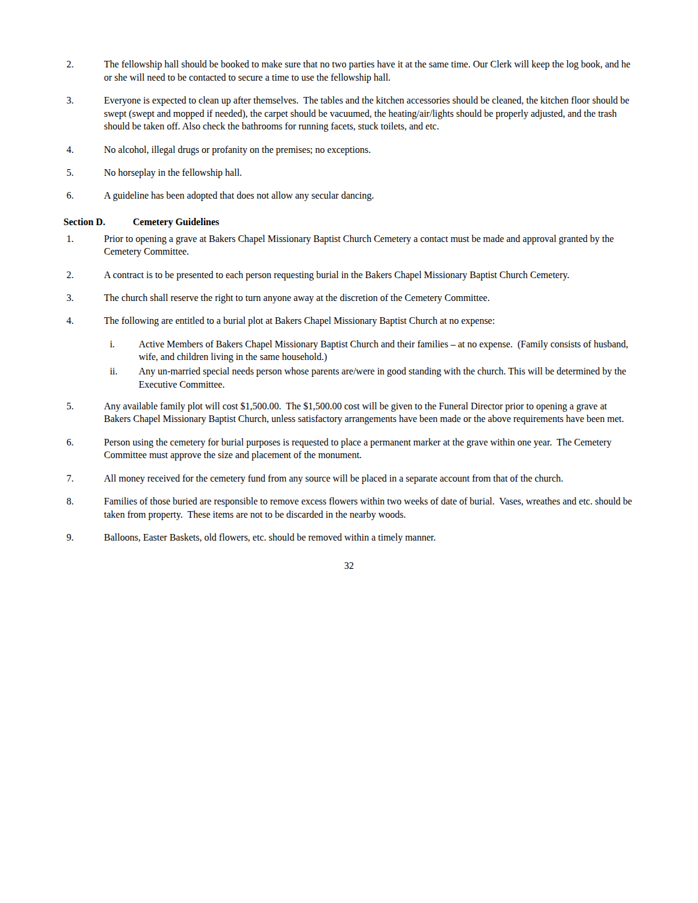2.
The fellowship hall should be booked to make sure that no two parties have it at the same time. Our Clerk will keep the log book, and he or she will need to be contacted to secure a time to use the fellowship hall.
3.
Everyone is expected to clean up after themselves. The tables and the kitchen accessories should be cleaned, the kitchen floor should be swept (swept and mopped if needed), the carpet should be vacuumed, the heating/air/lights should be properly adjusted, and the trash should be taken off. Also check the bathrooms for running facets, stuck toilets, and etc.
4.
No alcohol, illegal drugs or profanity on the premises; no exceptions.
5.
No horseplay in the fellowship hall.
6.
A guideline has been adopted that does not allow any secular dancing.
Section D. Cemetery Guidelines
1.
Prior to opening a grave at Bakers Chapel Missionary Baptist Church Cemetery a contact must be made and approval granted by the Cemetery Committee.
2.
A contract is to be presented to each person requesting burial in the Bakers Chapel Missionary Baptist Church Cemetery.
3.
The church shall reserve the right to turn anyone away at the discretion of the Cemetery Committee.
4.
The following are entitled to a burial plot at Bakers Chapel Missionary Baptist Church at no expense:
i.
Active Members of Bakers Chapel Missionary Baptist Church and their families – at no expense. (Family consists of husband, wife, and children living in the same household.)
ii.
Any un-married special needs person whose parents are/were in good standing with the church. This will be determined by the Executive Committee.
5.
Any available family plot will cost $1,500.00. The $1,500.00 cost will be given to the Funeral Director prior to opening a grave at Bakers Chapel Missionary Baptist Church, unless satisfactory arrangements have been made or the above requirements have been met.
6.
Person using the cemetery for burial purposes is requested to place a permanent marker at the grave within one year. The Cemetery Committee must approve the size and placement of the monument.
7.
All money received for the cemetery fund from any source will be placed in a separate account from that of the church.
8.
Families of those buried are responsible to remove excess flowers within two weeks of date of burial. Vases, wreathes and etc. should be taken from property. These items are not to be discarded in the nearby woods.
9.
Balloons, Easter Baskets, old flowers, etc. should be removed within a timely manner.
32